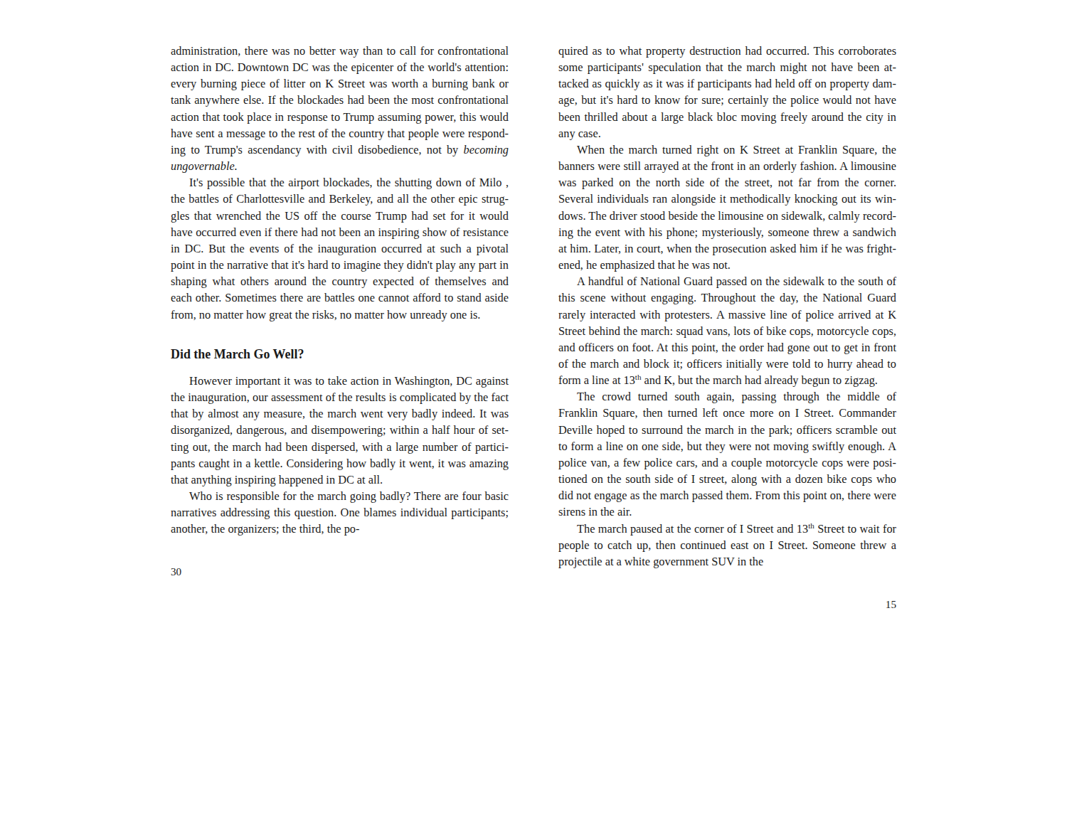administration, there was no better way than to call for confrontational action in DC. Downtown DC was the epicenter of the world's attention: every burning piece of litter on K Street was worth a burning bank or tank anywhere else. If the blockades had been the most confrontational action that took place in response to Trump assuming power, this would have sent a message to the rest of the country that people were responding to Trump's ascendancy with civil disobedience, not by becoming ungovernable.
It's possible that the airport blockades, the shutting down of Milo , the battles of Charlottesville and Berkeley, and all the other epic struggles that wrenched the US off the course Trump had set for it would have occurred even if there had not been an inspiring show of resistance in DC. But the events of the inauguration occurred at such a pivotal point in the narrative that it's hard to imagine they didn't play any part in shaping what others around the country expected of themselves and each other. Sometimes there are battles one cannot afford to stand aside from, no matter how great the risks, no matter how unready one is.
Did the March Go Well?
However important it was to take action in Washington, DC against the inauguration, our assessment of the results is complicated by the fact that by almost any measure, the march went very badly indeed. It was disorganized, dangerous, and disempowering; within a half hour of setting out, the march had been dispersed, with a large number of participants caught in a kettle. Considering how badly it went, it was amazing that anything inspiring happened in DC at all.
Who is responsible for the march going badly? There are four basic narratives addressing this question. One blames individual participants; another, the organizers; the third, the po-
30
quired as to what property destruction had occurred. This corroborates some participants' speculation that the march might not have been attacked as quickly as it was if participants had held off on property damage, but it's hard to know for sure; certainly the police would not have been thrilled about a large black bloc moving freely around the city in any case.
When the march turned right on K Street at Franklin Square, the banners were still arrayed at the front in an orderly fashion. A limousine was parked on the north side of the street, not far from the corner. Several individuals ran alongside it methodically knocking out its windows. The driver stood beside the limousine on sidewalk, calmly recording the event with his phone; mysteriously, someone threw a sandwich at him. Later, in court, when the prosecution asked him if he was frightened, he emphasized that he was not.
A handful of National Guard passed on the sidewalk to the south of this scene without engaging. Throughout the day, the National Guard rarely interacted with protesters. A massive line of police arrived at K Street behind the march: squad vans, lots of bike cops, motorcycle cops, and officers on foot. At this point, the order had gone out to get in front of the march and block it; officers initially were told to hurry ahead to form a line at 13th and K, but the march had already begun to zigzag.
The crowd turned south again, passing through the middle of Franklin Square, then turned left once more on I Street. Commander Deville hoped to surround the march in the park; officers scramble out to form a line on one side, but they were not moving swiftly enough. A police van, a few police cars, and a couple motorcycle cops were positioned on the south side of I street, along with a dozen bike cops who did not engage as the march passed them. From this point on, there were sirens in the air.
The march paused at the corner of I Street and 13th Street to wait for people to catch up, then continued east on I Street. Someone threw a projectile at a white government SUV in the
15